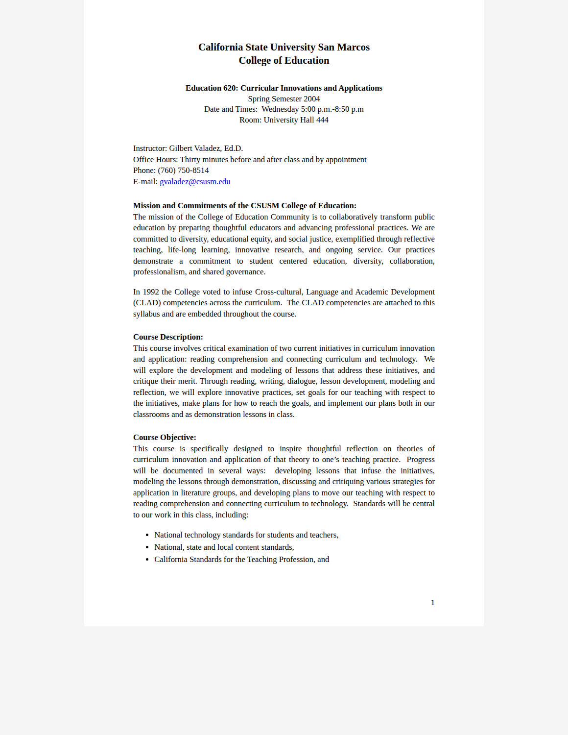California State University San Marcos
College of Education
Education 620: Curricular Innovations and Applications
Spring Semester 2004
Date and Times: Wednesday 5:00 p.m.-8:50 p.m
Room: University Hall 444
Instructor: Gilbert Valadez, Ed.D.
Office Hours: Thirty minutes before and after class and by appointment
Phone: (760) 750-8514
E-mail: gvaladez@csusm.edu
Mission and Commitments of the CSUSM College of Education:
The mission of the College of Education Community is to collaboratively transform public education by preparing thoughtful educators and advancing professional practices. We are committed to diversity, educational equity, and social justice, exemplified through reflective teaching, life-long learning, innovative research, and ongoing service. Our practices demonstrate a commitment to student centered education, diversity, collaboration, professionalism, and shared governance.
In 1992 the College voted to infuse Cross-cultural, Language and Academic Development (CLAD) competencies across the curriculum. The CLAD competencies are attached to this syllabus and are embedded throughout the course.
Course Description:
This course involves critical examination of two current initiatives in curriculum innovation and application: reading comprehension and connecting curriculum and technology. We will explore the development and modeling of lessons that address these initiatives, and critique their merit. Through reading, writing, dialogue, lesson development, modeling and reflection, we will explore innovative practices, set goals for our teaching with respect to the initiatives, make plans for how to reach the goals, and implement our plans both in our classrooms and as demonstration lessons in class.
Course Objective:
This course is specifically designed to inspire thoughtful reflection on theories of curriculum innovation and application of that theory to one’s teaching practice. Progress will be documented in several ways: developing lessons that infuse the initiatives, modeling the lessons through demonstration, discussing and critiquing various strategies for application in literature groups, and developing plans to move our teaching with respect to reading comprehension and connecting curriculum to technology. Standards will be central to our work in this class, including:
National technology standards for students and teachers,
National, state and local content standards,
California Standards for the Teaching Profession, and
1